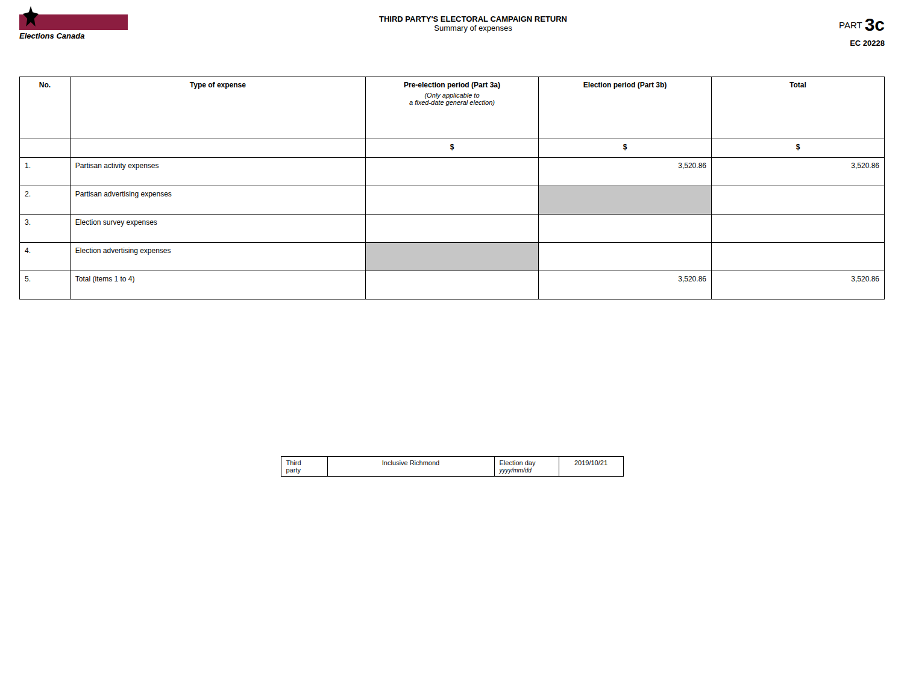Elections Canada
THIRD PARTY'S ELECTORAL CAMPAIGN RETURN
Summary of expenses
PART 3c
EC 20228
| No. | Type of expense | Pre-election period (Part 3a) (Only applicable to a fixed-date general election) | Election period (Part 3b) | Total |
| --- | --- | --- | --- | --- |
| | | $ | $ | $ |
| 1. | Partisan activity expenses | | 3,520.86 | 3,520.86 |
| 2. | Partisan advertising expenses | | | |
| 3. | Election survey expenses | | | |
| 4. | Election advertising expenses | | | |
| 5. | Total (items 1 to 4) | | 3,520.86 | 3,520.86 |
| Third party | Inclusive Richmond | Election day yyyy/mm/dd | 2019/10/21 |